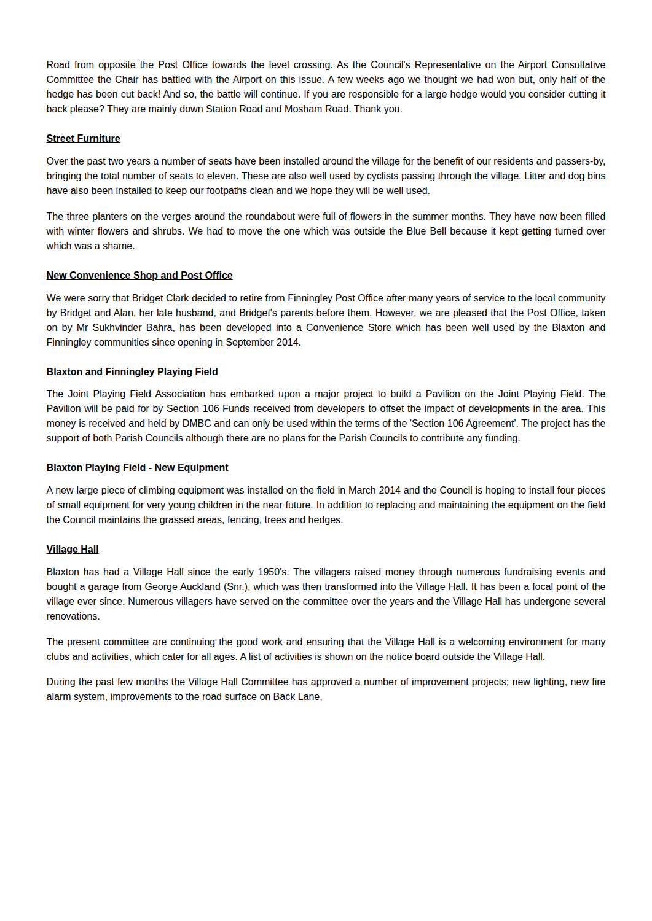Road from opposite the Post Office towards the level crossing. As the Council's Representative on the Airport Consultative Committee the Chair has battled with the Airport on this issue. A few weeks ago we thought we had won but, only half of the hedge has been cut back! And so, the battle will continue. If you are responsible for a large hedge would you consider cutting it back please? They are mainly down Station Road and Mosham Road. Thank you.
Street Furniture
Over the past two years a number of seats have been installed around the village for the benefit of our residents and passers-by, bringing the total number of seats to eleven. These are also well used by cyclists passing through the village. Litter and dog bins have also been installed to keep our footpaths clean and we hope they will be well used.
The three planters on the verges around the roundabout were full of flowers in the summer months. They have now been filled with winter flowers and shrubs. We had to move the one which was outside the Blue Bell because it kept getting turned over which was a shame.
New Convenience Shop and Post Office
We were sorry that Bridget Clark decided to retire from Finningley Post Office after many years of service to the local community by Bridget and Alan, her late husband, and Bridget's parents before them. However, we are pleased that the Post Office, taken on by Mr Sukhvinder Bahra, has been developed into a Convenience Store which has been well used by the Blaxton and Finningley communities since opening in September 2014.
Blaxton and Finningley Playing Field
The Joint Playing Field Association has embarked upon a major project to build a Pavilion on the Joint Playing Field. The Pavilion will be paid for by Section 106 Funds received from developers to offset the impact of developments in the area. This money is received and held by DMBC and can only be used within the terms of the 'Section 106 Agreement'. The project has the support of both Parish Councils although there are no plans for the Parish Councils to contribute any funding.
Blaxton Playing Field - New Equipment
A new large piece of climbing equipment was installed on the field in March 2014 and the Council is hoping to install four pieces of small equipment for very young children in the near future. In addition to replacing and maintaining the equipment on the field the Council maintains the grassed areas, fencing, trees and hedges.
Village Hall
Blaxton has had a Village Hall since the early 1950's. The villagers raised money through numerous fundraising events and bought a garage from George Auckland (Snr.), which was then transformed into the Village Hall. It has been a focal point of the village ever since. Numerous villagers have served on the committee over the years and the Village Hall has undergone several renovations.
The present committee are continuing the good work and ensuring that the Village Hall is a welcoming environment for many clubs and activities, which cater for all ages. A list of activities is shown on the notice board outside the Village Hall.
During the past few months the Village Hall Committee has approved a number of improvement projects; new lighting, new fire alarm system, improvements to the road surface on Back Lane,